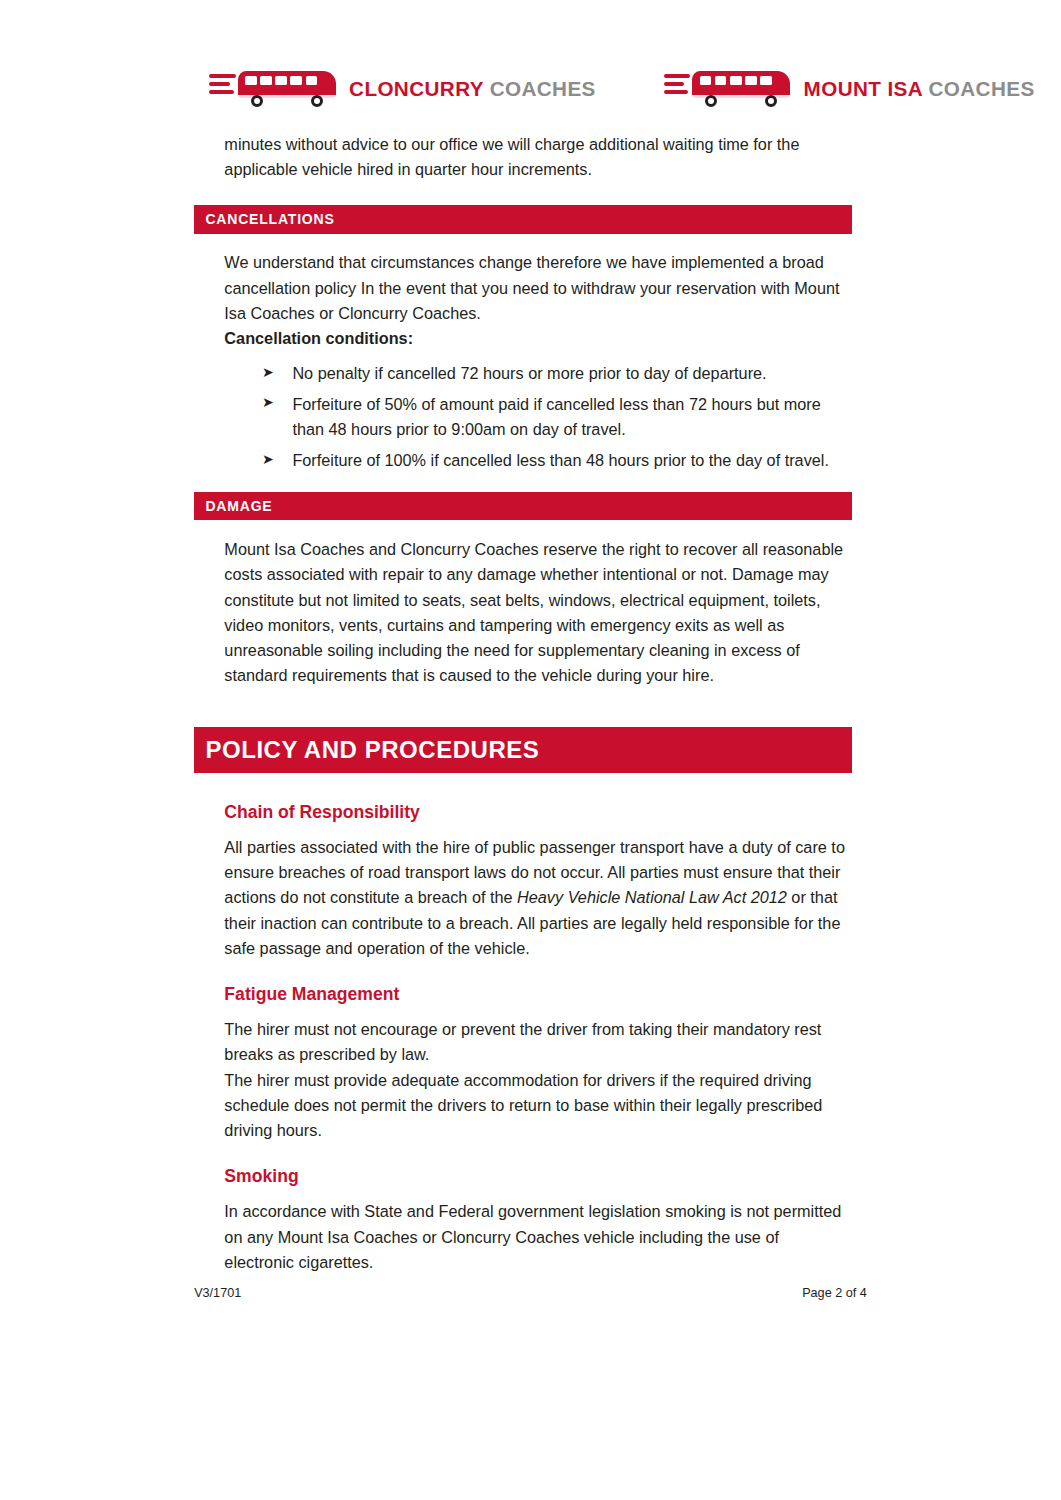CLONCURRY COACHES
MOUNT ISA COACHES
minutes without advice to our office we will charge additional waiting time for the applicable vehicle hired in quarter hour increments.
CANCELLATIONS
We understand that circumstances change therefore we have implemented a broad cancellation policy In the event that you need to withdraw your reservation with Mount Isa Coaches or Cloncurry Coaches.
Cancellation conditions:
No penalty if cancelled 72 hours or more prior to day of departure.
Forfeiture of 50% of amount paid if cancelled less than 72 hours but more than 48 hours prior to 9:00am on day of travel.
Forfeiture of 100% if cancelled less than 48 hours prior to the day of travel.
DAMAGE
Mount Isa Coaches and Cloncurry Coaches reserve the right to recover all reasonable costs associated with repair to any damage whether intentional or not. Damage may constitute but not limited to seats, seat belts, windows, electrical equipment, toilets, video monitors, vents, curtains and tampering with emergency exits as well as unreasonable soiling including the need for supplementary cleaning in excess of standard requirements that is caused to the vehicle during your hire.
POLICY AND PROCEDURES
Chain of Responsibility
All parties associated with the hire of public passenger transport have a duty of care to ensure breaches of road transport laws do not occur. All parties must ensure that their actions do not constitute a breach of the Heavy Vehicle National Law Act 2012 or that their inaction can contribute to a breach. All parties are legally held responsible for the safe passage and operation of the vehicle.
Fatigue Management
The hirer must not encourage or prevent the driver from taking their mandatory rest breaks as prescribed by law.
The hirer must provide adequate accommodation for drivers if the required driving schedule does not permit the drivers to return to base within their legally prescribed driving hours.
Smoking
In accordance with State and Federal government legislation smoking is not permitted on any Mount Isa Coaches or Cloncurry Coaches vehicle including the use of electronic cigarettes.
V3/1701
Page 2 of 4